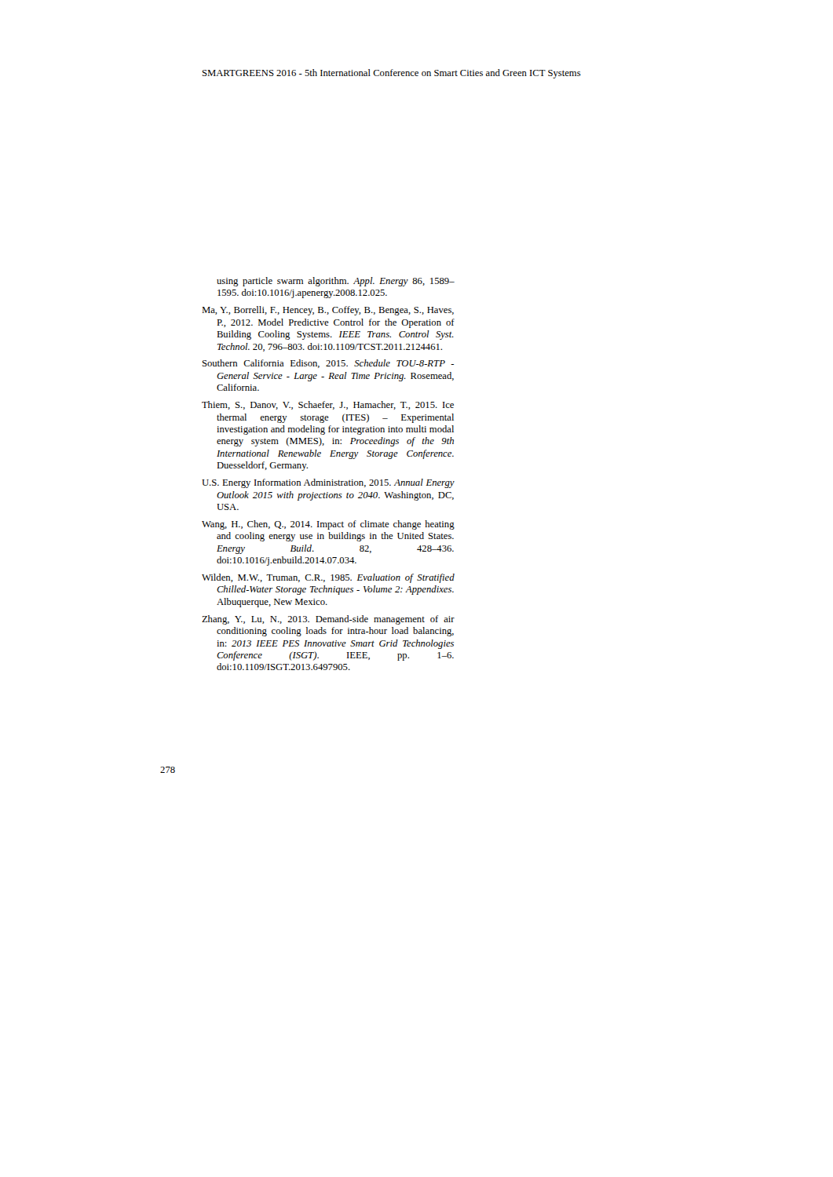SMARTGREENS 2016 - 5th International Conference on Smart Cities and Green ICT Systems
using particle swarm algorithm. Appl. Energy 86, 1589–1595. doi:10.1016/j.apenergy.2008.12.025.
Ma, Y., Borrelli, F., Hencey, B., Coffey, B., Bengea, S., Haves, P., 2012. Model Predictive Control for the Operation of Building Cooling Systems. IEEE Trans. Control Syst. Technol. 20, 796–803. doi:10.1109/TCST.2011.2124461.
Southern California Edison, 2015. Schedule TOU-8-RTP - General Service - Large - Real Time Pricing. Rosemead, California.
Thiem, S., Danov, V., Schaefer, J., Hamacher, T., 2015. Ice thermal energy storage (ITES) – Experimental investigation and modeling for integration into multi modal energy system (MMES), in: Proceedings of the 9th International Renewable Energy Storage Conference. Duesseldorf, Germany.
U.S. Energy Information Administration, 2015. Annual Energy Outlook 2015 with projections to 2040. Washington, DC, USA.
Wang, H., Chen, Q., 2014. Impact of climate change heating and cooling energy use in buildings in the United States. Energy Build. 82, 428–436. doi:10.1016/j.enbuild.2014.07.034.
Wilden, M.W., Truman, C.R., 1985. Evaluation of Stratified Chilled-Water Storage Techniques - Volume 2: Appendixes. Albuquerque, New Mexico.
Zhang, Y., Lu, N., 2013. Demand-side management of air conditioning cooling loads for intra-hour load balancing, in: 2013 IEEE PES Innovative Smart Grid Technologies Conference (ISGT). IEEE, pp. 1–6. doi:10.1109/ISGT.2013.6497905.
278